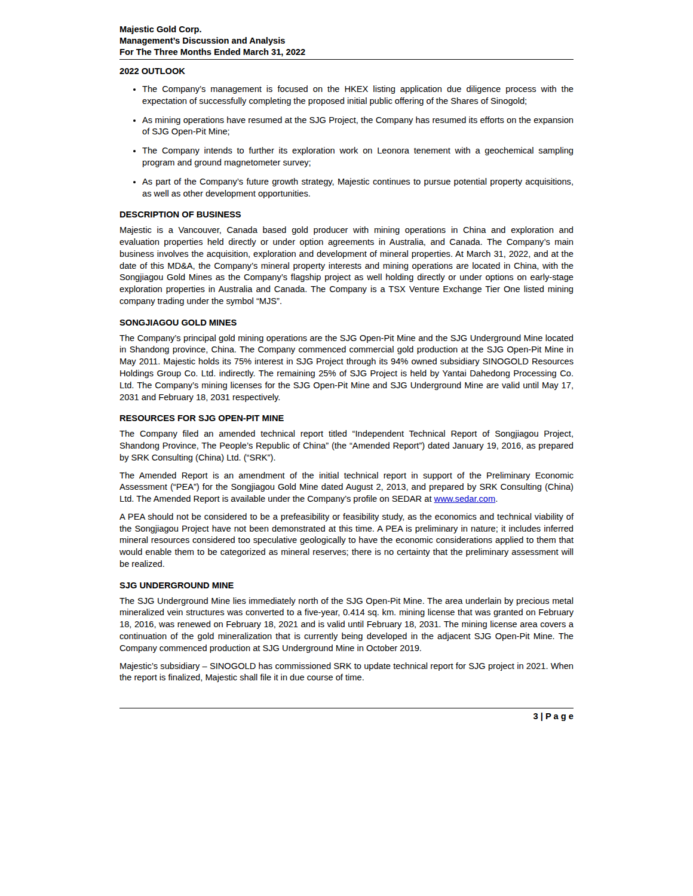Majestic Gold Corp.
Management’s Discussion and Analysis
For The Three Months Ended March 31, 2022
2022 OUTLOOK
The Company’s management is focused on the HKEX listing application due diligence process with the expectation of successfully completing the proposed initial public offering of the Shares of Sinogold;
As mining operations have resumed at the SJG Project, the Company has resumed its efforts on the expansion of SJG Open-Pit Mine;
The Company intends to further its exploration work on Leonora tenement with a geochemical sampling program and ground magnetometer survey;
As part of the Company’s future growth strategy, Majestic continues to pursue potential property acquisitions, as well as other development opportunities.
DESCRIPTION OF BUSINESS
Majestic is a Vancouver, Canada based gold producer with mining operations in China and exploration and evaluation properties held directly or under option agreements in Australia, and Canada. The Company’s main business involves the acquisition, exploration and development of mineral properties. At March 31, 2022, and at the date of this MD&A, the Company’s mineral property interests and mining operations are located in China, with the Songjiagou Gold Mines as the Company’s flagship project as well holding directly or under options on early-stage exploration properties in Australia and Canada. The Company is a TSX Venture Exchange Tier One listed mining company trading under the symbol “MJS”.
SONGJIAGOU GOLD MINES
The Company’s principal gold mining operations are the SJG Open-Pit Mine and the SJG Underground Mine located in Shandong province, China. The Company commenced commercial gold production at the SJG Open-Pit Mine in May 2011. Majestic holds its 75% interest in SJG Project through its 94% owned subsidiary SINOGOLD Resources Holdings Group Co. Ltd. indirectly. The remaining 25% of SJG Project is held by Yantai Dahedong Processing Co. Ltd. The Company’s mining licenses for the SJG Open-Pit Mine and SJG Underground Mine are valid until May 17, 2031 and February 18, 2031 respectively.
RESOURCES FOR SJG OPEN-PIT MINE
The Company filed an amended technical report titled “Independent Technical Report of Songjiagou Project, Shandong Province, The People’s Republic of China” (the “Amended Report”) dated January 19, 2016, as prepared by SRK Consulting (China) Ltd. (“SRK”).
The Amended Report is an amendment of the initial technical report in support of the Preliminary Economic Assessment (“PEA”) for the Songjiagou Gold Mine dated August 2, 2013, and prepared by SRK Consulting (China) Ltd. The Amended Report is available under the Company’s profile on SEDAR at www.sedar.com.
A PEA should not be considered to be a prefeasibility or feasibility study, as the economics and technical viability of the Songjiagou Project have not been demonstrated at this time. A PEA is preliminary in nature; it includes inferred mineral resources considered too speculative geologically to have the economic considerations applied to them that would enable them to be categorized as mineral reserves; there is no certainty that the preliminary assessment will be realized.
SJG UNDERGROUND MINE
The SJG Underground Mine lies immediately north of the SJG Open-Pit Mine. The area underlain by precious metal mineralized vein structures was converted to a five-year, 0.414 sq. km. mining license that was granted on February 18, 2016, was renewed on February 18, 2021 and is valid until February 18, 2031. The mining license area covers a continuation of the gold mineralization that is currently being developed in the adjacent SJG Open-Pit Mine. The Company commenced production at SJG Underground Mine in October 2019.
Majestic’s subsidiary – SINOGOLD has commissioned SRK to update technical report for SJG project in 2021. When the report is finalized, Majestic shall file it in due course of time.
3 | P a g e